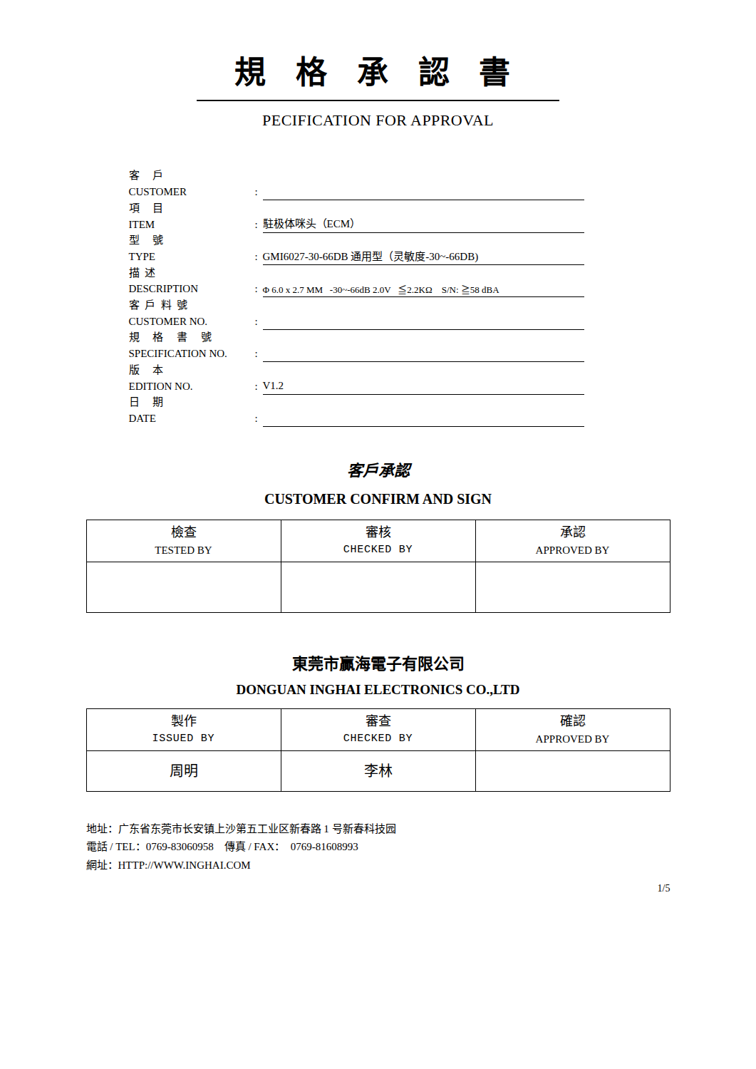規 格 承 認 書
PECIFICATION FOR APPROVAL
| 客 戶 | | |
| CUSTOMER | : | |
| 項 目 | | |
| ITEM | : | 駐极体咪头（ECM） |
| 型 號 | | |
| TYPE | : | GMI6027-30-66DB 通用型（灵敏度-30~-66DB) |
| 描述 | | |
| DESCRIPTION | : | Φ 6.0 x 2.7 MM -30~-66dB 2.0V ≦2.2KΩ S/N: ≧58 dBA |
| 客戶料號 | | |
| CUSTOMER NO. | : | |
| 規 格 書 號 | | |
| SPECIFICATION NO. | : | |
| 版 本 | | |
| EDITION NO. | : | V1.2 |
| 日 期 | | |
| DATE | : | |
客戶承認
CUSTOMER CONFIRM AND SIGN
| 檢查 TESTED BY | 審核 CHECKED BY | 承認 APPROVED BY |
東莞市贏海電子有限公司
DONGUAN INGHAI ELECTRONICS CO.,LTD
| 製作 ISSUED BY | 審查 CHECKED BY | 確認 APPROVED BY |
| 周明 | 李林 | |
地址：广东省东莞市长安镇上沙第五工业区新春路 1 号新春科技园
電話 / TEL：0769-83060958 傳真 / FAX： 0769-81608993
網址：HTTP://WWW.INGHAI.COM
1/5